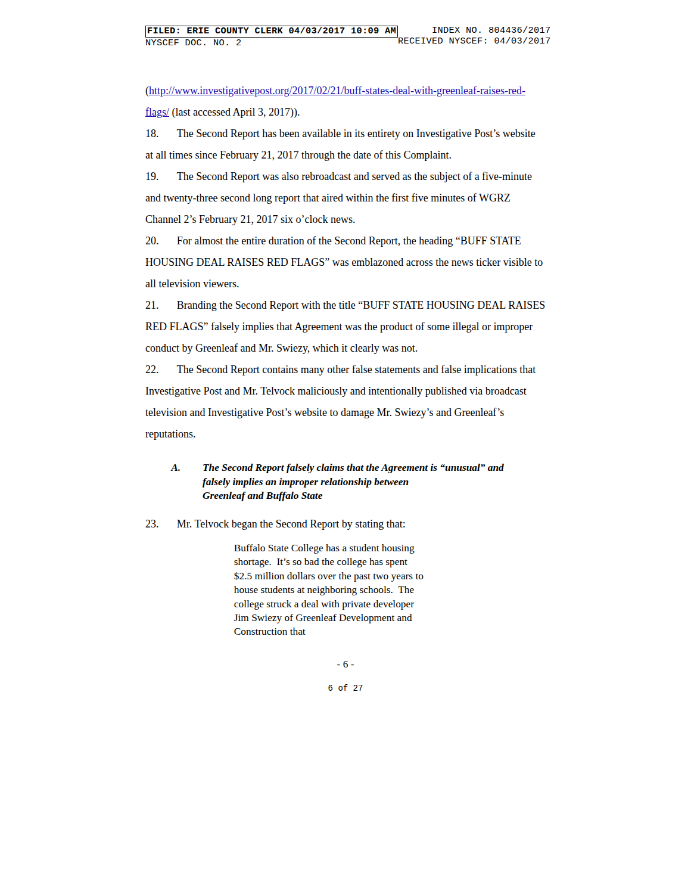FILED: ERIE COUNTY CLERK 04/03/2017 10:09 AM
NYSCEF DOC. NO. 2
INDEX NO. 804436/2017
RECEIVED NYSCEF: 04/03/2017
(http://www.investigativepost.org/2017/02/21/buff-states-deal-with-greenleaf-raises-red-flags/ (last accessed April 3, 2017)).
18. The Second Report has been available in its entirety on Investigative Post’s website at all times since February 21, 2017 through the date of this Complaint.
19. The Second Report was also rebroadcast and served as the subject of a five-minute and twenty-three second long report that aired within the first five minutes of WGRZ Channel 2’s February 21, 2017 six o’clock news.
20. For almost the entire duration of the Second Report, the heading “BUFF STATE HOUSING DEAL RAISES RED FLAGS” was emblazoned across the news ticker visible to all television viewers.
21. Branding the Second Report with the title “BUFF STATE HOUSING DEAL RAISES RED FLAGS” falsely implies that Agreement was the product of some illegal or improper conduct by Greenleaf and Mr. Swiezy, which it clearly was not.
22. The Second Report contains many other false statements and false implications that Investigative Post and Mr. Telvock maliciously and intentionally published via broadcast television and Investigative Post’s website to damage Mr. Swiezy’s and Greenleaf’s reputations.
A.
The Second Report falsely claims that the Agreement is “unusual” and falsely implies an improper relationship between
Greenleaf and Buffalo State
23. Mr. Telvock began the Second Report by stating that:
Buffalo State College has a student housing shortage. It’s so bad the college has spent $2.5 million dollars over the past two years to house students at neighboring schools. The college struck a deal with private developer Jim Swiezy of Greenleaf Development and Construction that
- 6 -
6 of 27